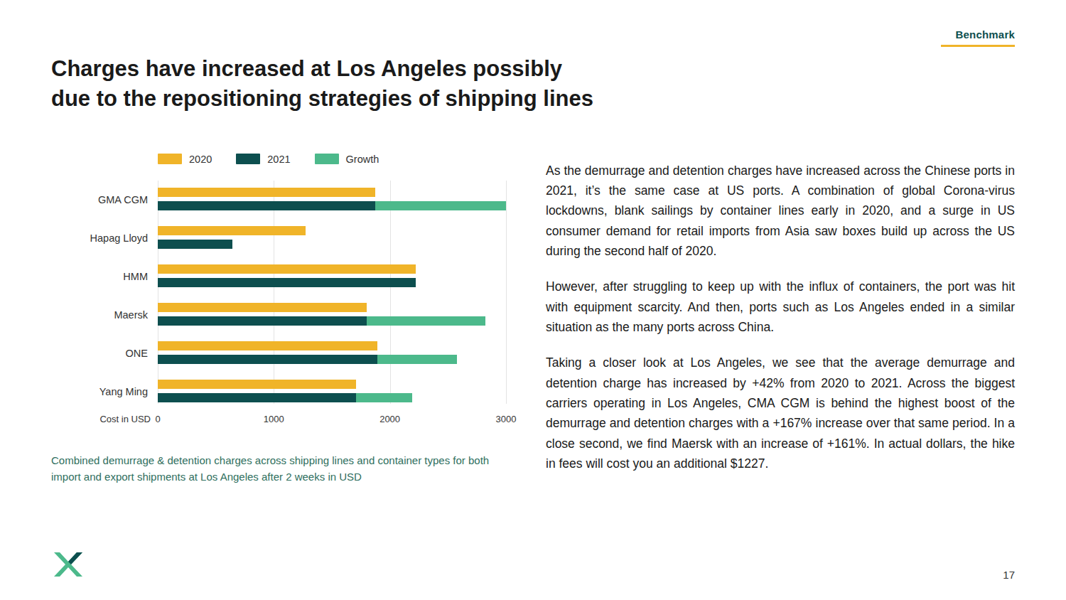Benchmark
Charges have increased at Los Angeles possibly
due to the repositioning strategies of shipping lines
2020
2021
Growth
GMA CGM
Hapag Lloyd
HMM
Maersk
ONE
Yang Ming
Cost in USD
0 1000 2000 3000
Combined demurrage & detention charges across shipping lines and container types for both import and export shipments at Los Angeles after 2 weeks in USD
As the demurrage and detention charges have increased across the Chinese ports in 2021, it’s the same case at US ports. A combination of global Corona-virus lockdowns, blank sailings by container lines early in 2020, and a surge in US consumer demand for retail imports from Asia saw boxes build up across the US during the second half of 2020.
However, after struggling to keep up with the influx of containers, the port was hit with equipment scarcity. And then, ports such as Los Angeles ended in a similar situation as the many ports across China.
Taking a closer look at Los Angeles, we see that the average demurrage and detention charge has increased by +42% from 2020 to 2021. Across the biggest carriers operating in Los Angeles, CMA CGM is behind the highest boost of the demurrage and detention charges with a +167% increase over that same period. In a close second, we find Maersk with an increase of +161%. In actual dollars, the hike in fees will cost you an additional $1227.
17